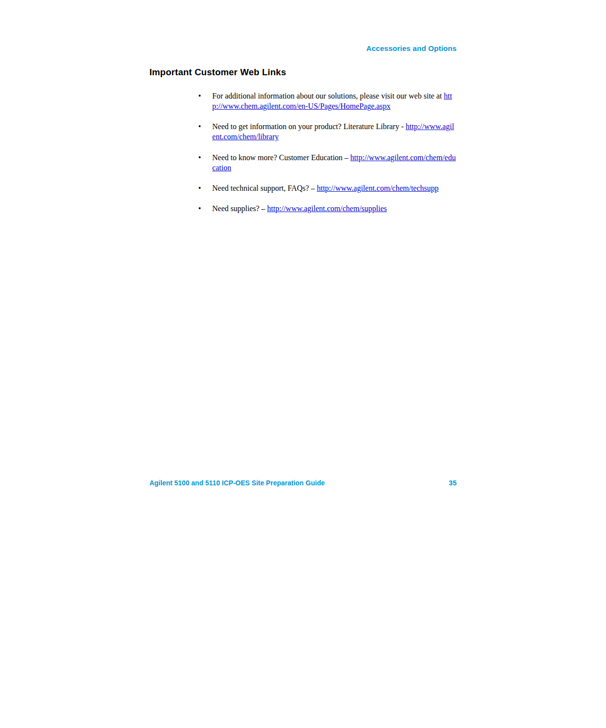Accessories and Options
Important Customer Web Links
For additional information about our solutions, please visit our web site at http://www.chem.agilent.com/en-US/Pages/HomePage.aspx
Need to get information on your product? Literature Library - http://www.agilent.com/chem/library
Need to know more? Customer Education – http://www.agilent.com/chem/education
Need technical support, FAQs? – http://www.agilent.com/chem/techsupp
Need supplies? – http://www.agilent.com/chem/supplies
Agilent 5100 and 5110 ICP-OES Site Preparation Guide 35